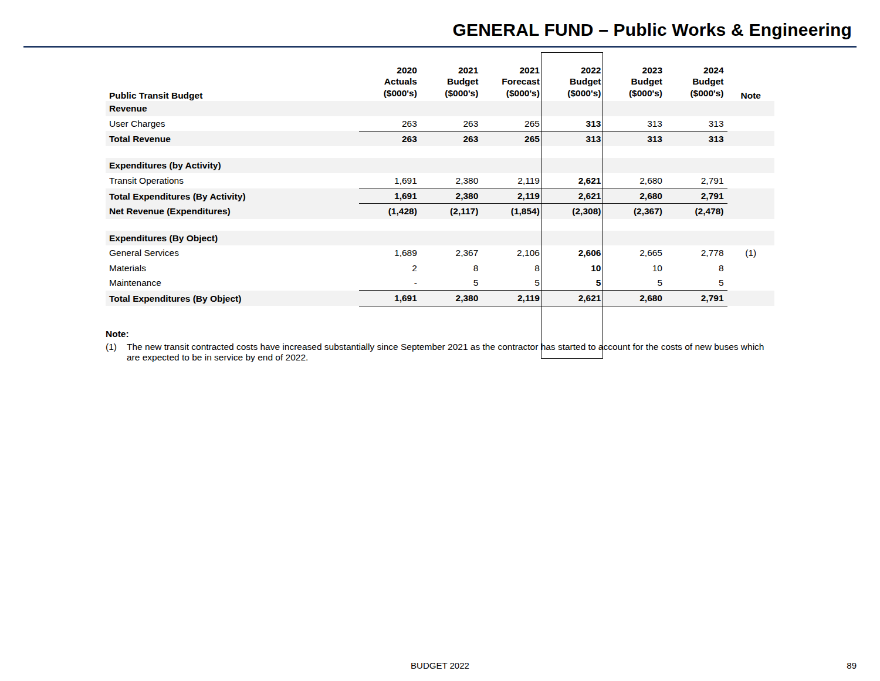GENERAL FUND – Public Works & Engineering
| Public Transit Budget | 2020 | 2021 | 2021 | 2022 | 2023 | 2024 | Note |
| --- | --- | --- | --- | --- | --- | --- | --- |
| Actuals | Budget | Forecast | Budget | Budget | Budget |
| ($000's) | ($000's) | ($000's) | ($000's) | ($000's) | ($000's) |
| Revenue | | | | | | | |
| User Charges | 263 | 263 | 265 | 313 | 313 | 313 | |
| Total Revenue | 263 | 263 | 265 | 313 | 313 | 313 | |
| Expenditures (by Activity) | | | | | | | |
| Transit Operations | 1,691 | 2,380 | 2,119 | 2,621 | 2,680 | 2,791 | |
| Total Expenditures (By Activity) | 1,691 | 2,380 | 2,119 | 2,621 | 2,680 | 2,791 | |
| Net Revenue (Expenditures) | (1,428) | (2,117) | (1,854) | (2,308) | (2,367) | (2,478) | |
| Expenditures (By Object) | | | | | | | |
| General Services | 1,689 | 2,367 | 2,106 | 2,606 | 2,665 | 2,778 | (1) |
| Materials | 2 | 8 | 8 | 10 | 10 | 8 | |
| Maintenance | - | 5 | 5 | 5 | 5 | 5 | |
| Total Expenditures (By Object) | 1,691 | 2,380 | 2,119 | 2,621 | 2,680 | 2,791 | |
Note:
(1) The new transit contracted costs have increased substantially since September 2021 as the contractor has started to account for the costs of new buses which are expected to be in service by end of 2022.
BUDGET 2022 89